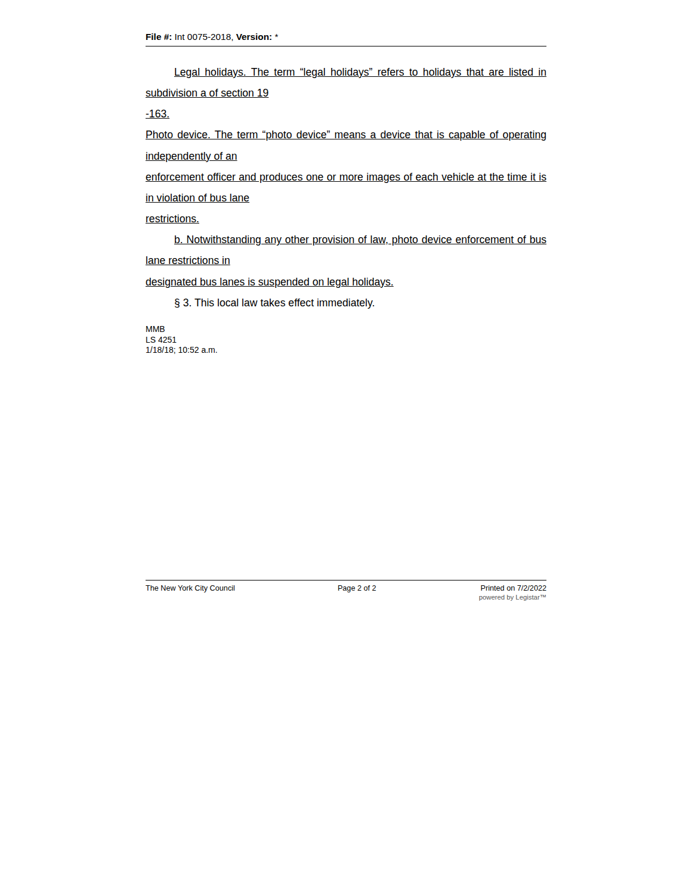File #: Int 0075-2018, Version: *
Legal holidays. The term “legal holidays” refers to holidays that are listed in subdivision a of section 19
-163.
Photo device. The term “photo device” means a device that is capable of operating independently of an
enforcement officer and produces one or more images of each vehicle at the time it is in violation of bus lane
restrictions.
b. Notwithstanding any other provision of law, photo device enforcement of bus lane restrictions in
designated bus lanes is suspended on legal holidays.
§ 3. This local law takes effect immediately.
MMB
LS 4251
1/18/18; 10:52 a.m.
The New York City Council
Page 2 of 2
Printed on 7/2/2022 powered by Legistar™